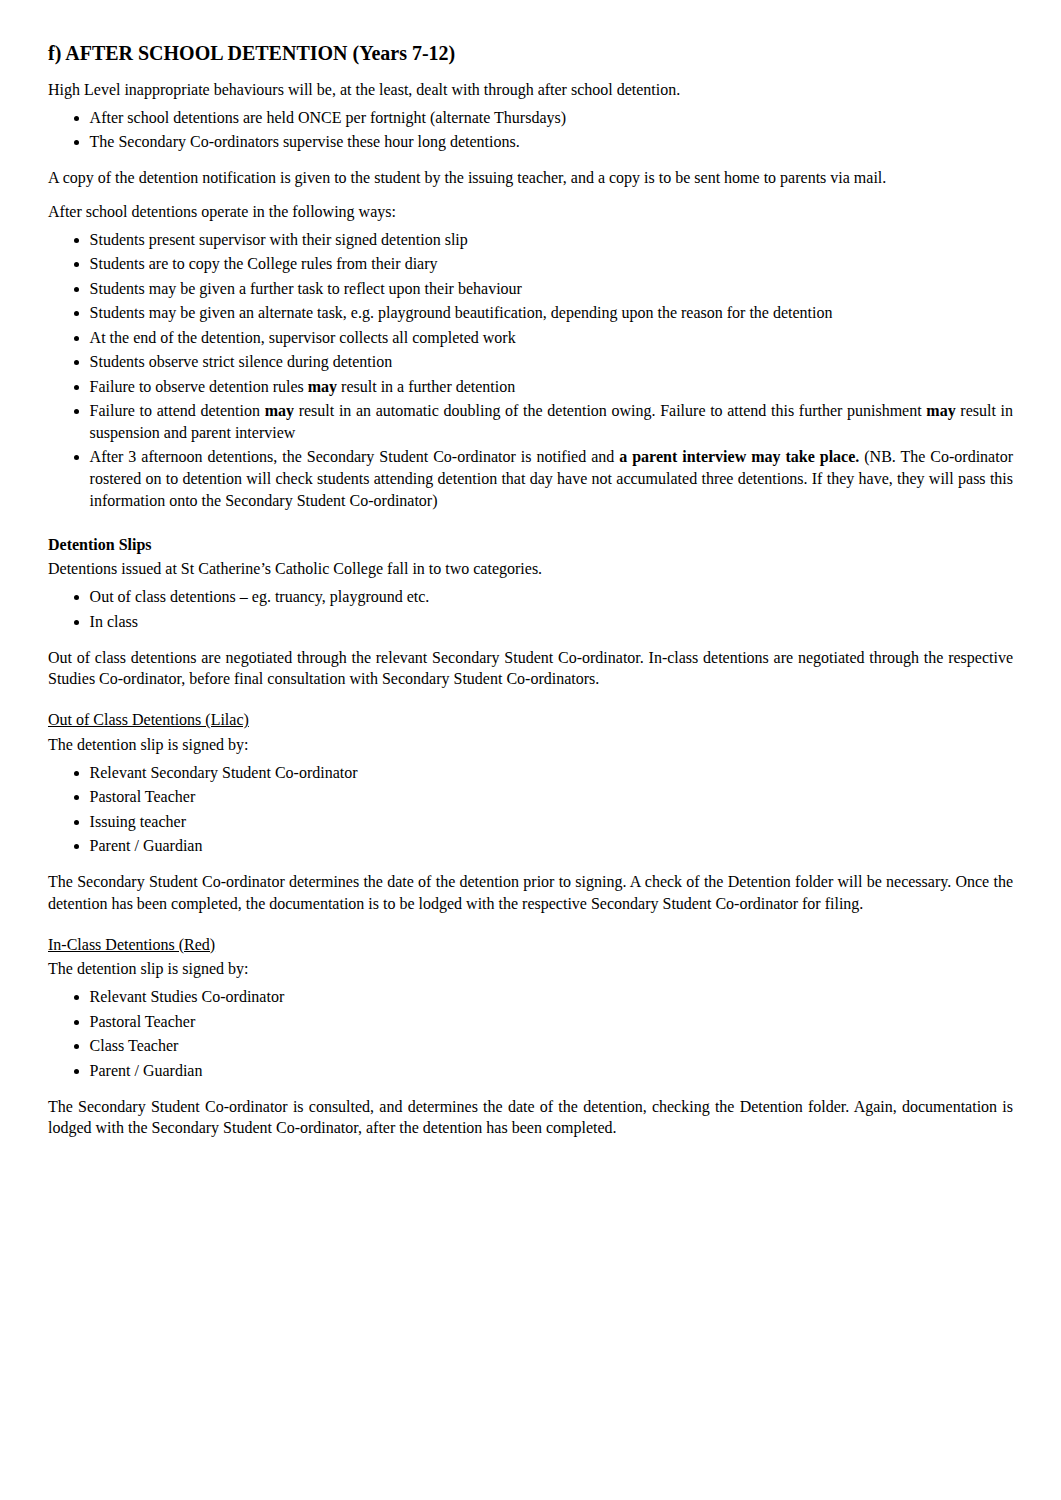f) AFTER SCHOOL DETENTION (Years 7-12)
High Level inappropriate behaviours will be, at the least, dealt with through after school detention.
After school detentions are held ONCE per fortnight (alternate Thursdays)
The Secondary Co-ordinators supervise these hour long detentions.
A copy of the detention notification is given to the student by the issuing teacher, and a copy is to be sent home to parents via mail.
After school detentions operate in the following ways:
Students present supervisor with their signed detention slip
Students are to copy the College rules from their diary
Students may be given a further task to reflect upon their behaviour
Students may be given an alternate task, e.g. playground beautification, depending upon the reason for the detention
At the end of the detention, supervisor collects all completed work
Students observe strict silence during detention
Failure to observe detention rules may result in a further detention
Failure to attend detention may result in an automatic doubling of the detention owing. Failure to attend this further punishment may result in suspension and parent interview
After 3 afternoon detentions, the Secondary Student Co-ordinator is notified and a parent interview may take place. (NB. The Co-ordinator rostered on to detention will check students attending detention that day have not accumulated three detentions. If they have, they will pass this information onto the Secondary Student Co-ordinator)
Detention Slips
Detentions issued at St Catherine’s Catholic College fall in to two categories.
Out of class detentions – eg. truancy, playground etc.
In class
Out of class detentions are negotiated through the relevant Secondary Student Co-ordinator. In-class detentions are negotiated through the respective Studies Co-ordinator, before final consultation with Secondary Student Co-ordinators.
Out of Class Detentions (Lilac)
The detention slip is signed by:
Relevant Secondary Student Co-ordinator
Pastoral Teacher
Issuing teacher
Parent / Guardian
The Secondary Student Co-ordinator determines the date of the detention prior to signing. A check of the Detention folder will be necessary. Once the detention has been completed, the documentation is to be lodged with the respective Secondary Student Co-ordinator for filing.
In-Class Detentions (Red)
The detention slip is signed by:
Relevant Studies Co-ordinator
Pastoral Teacher
Class Teacher
Parent / Guardian
The Secondary Student Co-ordinator is consulted, and determines the date of the detention, checking the Detention folder. Again, documentation is lodged with the Secondary Student Co-ordinator, after the detention has been completed.